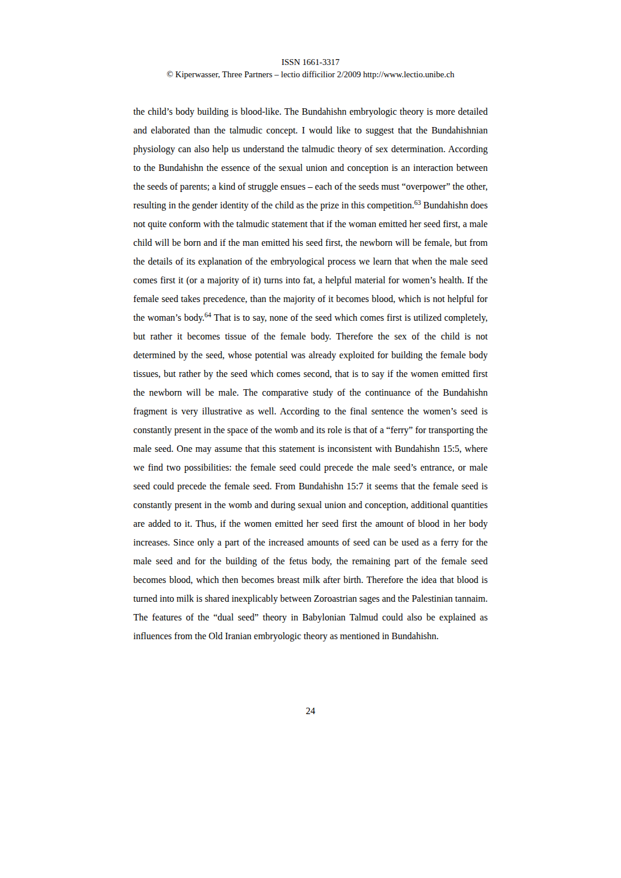ISSN 1661-3317
© Kiperwasser, Three Partners – lectio difficilior 2/2009 http://www.lectio.unibe.ch
the child’s body building is blood-like. The Bundahishn embryologic theory is more detailed and elaborated than the talmudic concept. I would like to suggest that the Bundahishnian physiology can also help us understand the talmudic theory of sex determination. According to the Bundahishn the essence of the sexual union and conception is an interaction between the seeds of parents; a kind of struggle ensues – each of the seeds must “overpower” the other, resulting in the gender identity of the child as the prize in this competition.63 Bundahishn does not quite conform with the talmudic statement that if the woman emitted her seed first, a male child will be born and if the man emitted his seed first, the newborn will be female, but from the details of its explanation of the embryological process we learn that when the male seed comes first it (or a majority of it) turns into fat, a helpful material for women’s health. If the female seed takes precedence, than the majority of it becomes blood, which is not helpful for the woman’s body.64 That is to say, none of the seed which comes first is utilized completely, but rather it becomes tissue of the female body. Therefore the sex of the child is not determined by the seed, whose potential was already exploited for building the female body tissues, but rather by the seed which comes second, that is to say if the women emitted first the newborn will be male. The comparative study of the continuance of the Bundahishn fragment is very illustrative as well. According to the final sentence the women’s seed is constantly present in the space of the womb and its role is that of a “ferry” for transporting the male seed. One may assume that this statement is inconsistent with Bundahishn 15:5, where we find two possibilities: the female seed could precede the male seed’s entrance, or male seed could precede the female seed. From Bundahishn 15:7 it seems that the female seed is constantly present in the womb and during sexual union and conception, additional quantities are added to it. Thus, if the women emitted her seed first the amount of blood in her body increases. Since only a part of the increased amounts of seed can be used as a ferry for the male seed and for the building of the fetus body, the remaining part of the female seed becomes blood, which then becomes breast milk after birth. Therefore the idea that blood is turned into milk is shared inexplicably between Zoroastrian sages and the Palestinian tannaim. The features of the “dual seed” theory in Babylonian Talmud could also be explained as influences from the Old Iranian embryologic theory as mentioned in Bundahishn.
24